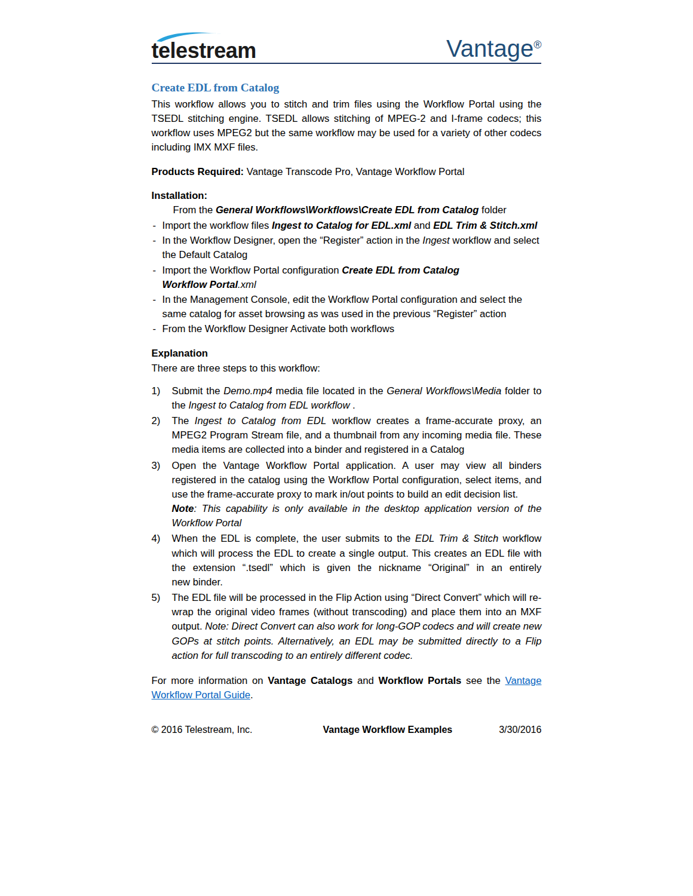telestream
Vantage®
Create EDL from Catalog
This workflow allows you to stitch and trim files using the Workflow Portal using the TSEDL stitching engine. TSEDL allows stitching of MPEG-2 and I-frame codecs; this workflow uses MPEG2 but the same workflow may be used for a variety of other codecs including IMX MXF files.
Products Required: Vantage Transcode Pro, Vantage Workflow Portal
Installation:
From the General Workflows\Workflows\Create EDL from Catalog folder
Import the workflow files Ingest to Catalog for EDL.xml and EDL Trim & Stitch.xml
In the Workflow Designer, open the “Register” action in the Ingest workflow and select the Default Catalog
Import the Workflow Portal configuration Create EDL from Catalog Workflow Portal.xml
In the Management Console, edit the Workflow Portal configuration and select the same catalog for asset browsing as was used in the previous “Register” action
From the Workflow Designer Activate both workflows
Explanation
There are three steps to this workflow:
Submit the Demo.mp4 media file located in the General Workflows\Media folder to the Ingest to Catalog from EDL workflow .
The Ingest to Catalog from EDL workflow creates a frame-accurate proxy, an MPEG2 Program Stream file, and a thumbnail from any incoming media file. These media items are collected into a binder and registered in a Catalog
Open the Vantage Workflow Portal application. A user may view all binders registered in the catalog using the Workflow Portal configuration, select items, and use the frame-accurate proxy to mark in/out points to build an edit decision list. Note: This capability is only available in the desktop application version of the Workflow Portal
When the EDL is complete, the user submits to the EDL Trim & Stitch workflow which will process the EDL to create a single output. This creates an EDL file with the extension “.tsedl” which is given the nickname “Original” in an entirely new binder.
The EDL file will be processed in the Flip Action using “Direct Convert” which will re-wrap the original video frames (without transcoding) and place them into an MXF output. Note: Direct Convert can also work for long-GOP codecs and will create new GOPs at stitch points. Alternatively, an EDL may be submitted directly to a Flip action for full transcoding to an entirely different codec.
For more information on Vantage Catalogs and Workflow Portals see the Vantage Workflow Portal Guide.
© 2016 Telestream, Inc.
Vantage Workflow Examples
3/30/2016